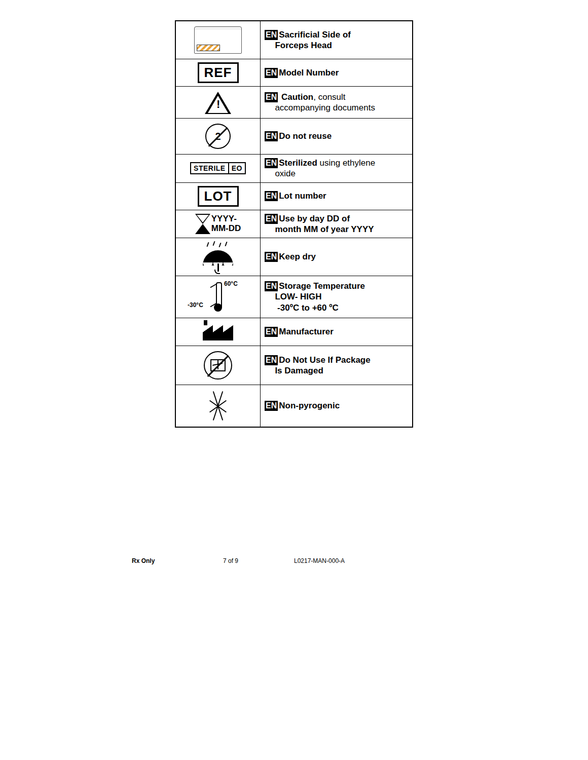| | EN Sacrificial Side of Forceps Head |
| REF | EN Model Number |
| ! | EN Caution , consult accompanying documents |
| 2 | EN Do not reuse |
| STERILE EO | EN Sterilized using ethylene oxide |
| LOT | EN Lot number |
| YYYY- MM-DD | EN Use by day DD of month MM of year YYYY |
| | EN Keep dry |
| 60°C -30°C | EN Storage Temperature LOW- HIGH -30ºC to +60 ºC |
| | EN Manufacturer |
| | EN Do Not Use If Package Is Damaged |
| | EN Non-pyrogenic |
Rx Only 7 of 9 L0217-MAN-000-A